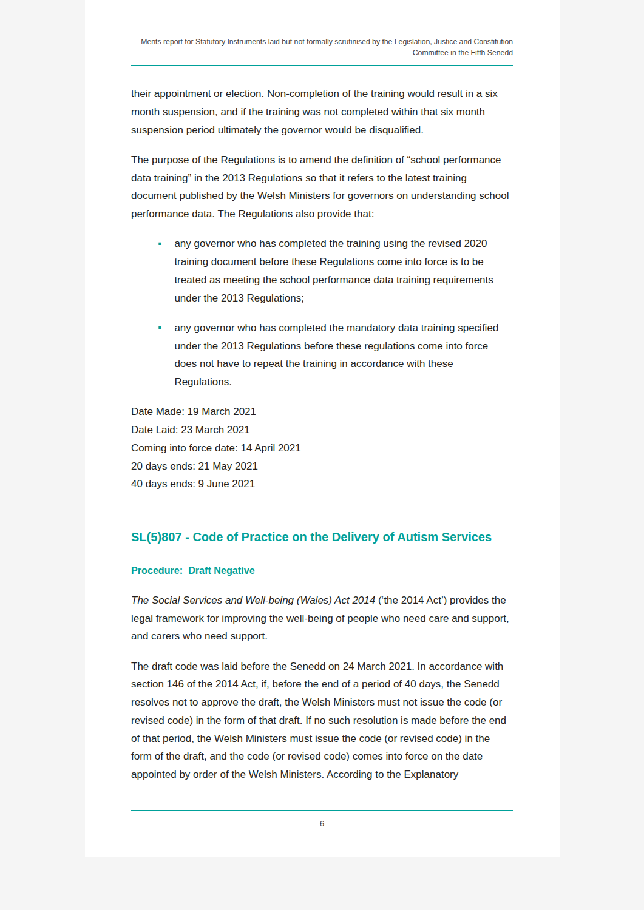Merits report for Statutory Instruments laid but not formally scrutinised by the Legislation, Justice and Constitution Committee in the Fifth Senedd
their appointment or election. Non-completion of the training would result in a six month suspension, and if the training was not completed within that six month suspension period ultimately the governor would be disqualified.
The purpose of the Regulations is to amend the definition of “school performance data training” in the 2013 Regulations so that it refers to the latest training document published by the Welsh Ministers for governors on understanding school performance data. The Regulations also provide that:
any governor who has completed the training using the revised 2020 training document before these Regulations come into force is to be treated as meeting the school performance data training requirements under the 2013 Regulations;
any governor who has completed the mandatory data training specified under the 2013 Regulations before these regulations come into force does not have to repeat the training in accordance with these Regulations.
Date Made: 19 March 2021 Date Laid: 23 March 2021 Coming into force date: 14 April 2021 20 days ends: 21 May 2021 40 days ends: 9 June 2021
SL(5)807 - Code of Practice on the Delivery of Autism Services
Procedure: Draft Negative
The Social Services and Well-being (Wales) Act 2014 (‘the 2014 Act’) provides the legal framework for improving the well-being of people who need care and support, and carers who need support.
The draft code was laid before the Senedd on 24 March 2021. In accordance with section 146 of the 2014 Act, if, before the end of a period of 40 days, the Senedd resolves not to approve the draft, the Welsh Ministers must not issue the code (or revised code) in the form of that draft. If no such resolution is made before the end of that period, the Welsh Ministers must issue the code (or revised code) in the form of the draft, and the code (or revised code) comes into force on the date appointed by order of the Welsh Ministers. According to the Explanatory
6